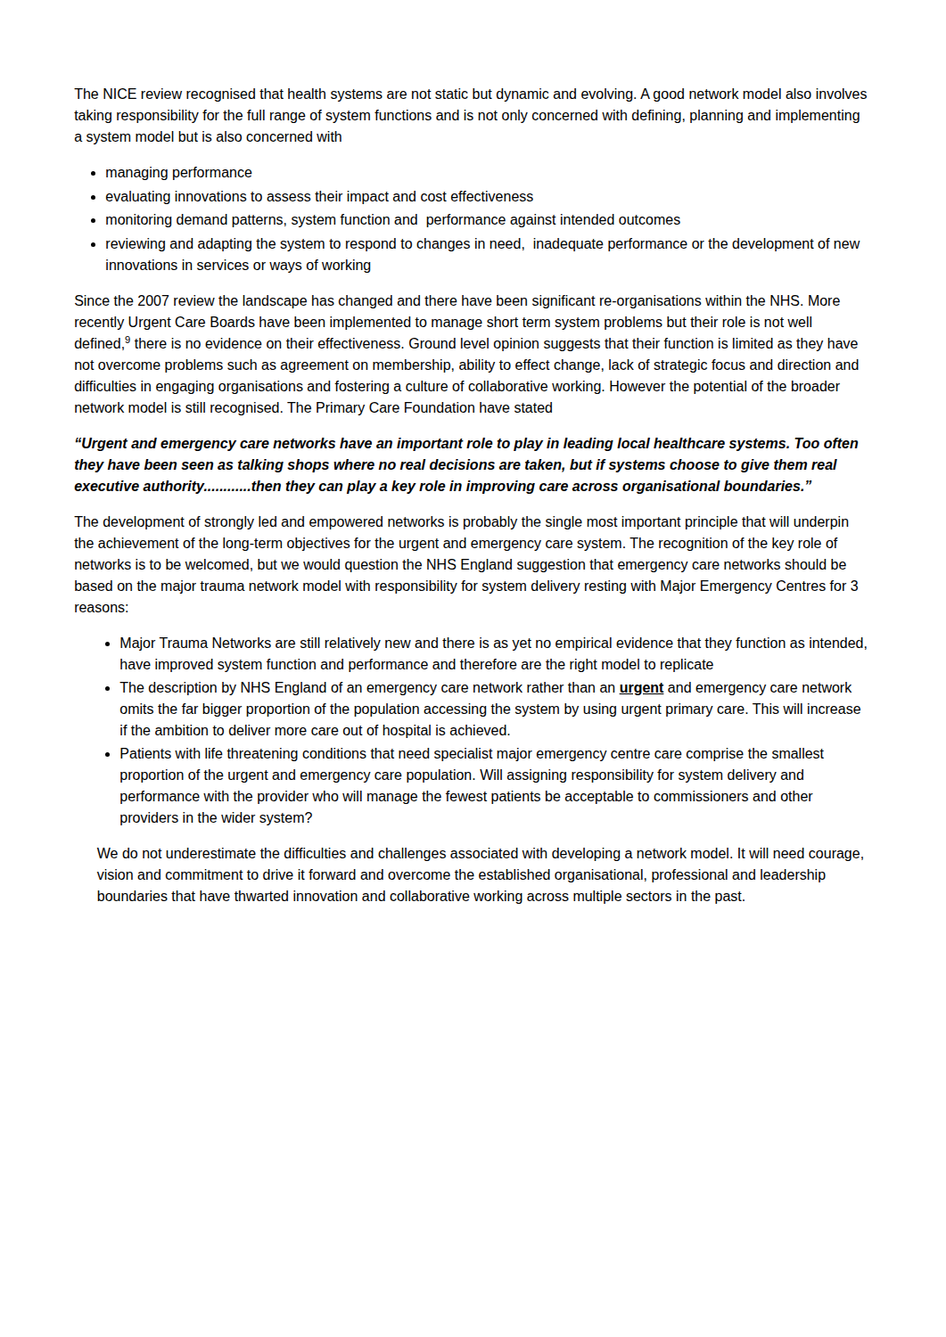The NICE review recognised that health systems are not static but dynamic and evolving. A good network model also involves taking responsibility for the full range of system functions and is not only concerned with defining, planning and implementing a system model but is also concerned with
managing performance
evaluating innovations to assess their impact and cost effectiveness
monitoring demand patterns, system function and performance against intended outcomes
reviewing and adapting the system to respond to changes in need, inadequate performance or the development of new innovations in services or ways of working
Since the 2007 review the landscape has changed and there have been significant re-organisations within the NHS. More recently Urgent Care Boards have been implemented to manage short term system problems but their role is not well defined,9 there is no evidence on their effectiveness. Ground level opinion suggests that their function is limited as they have not overcome problems such as agreement on membership, ability to effect change, lack of strategic focus and direction and difficulties in engaging organisations and fostering a culture of collaborative working. However the potential of the broader network model is still recognised. The Primary Care Foundation have stated
“Urgent and emergency care networks have an important role to play in leading local healthcare systems. Too often they have been seen as talking shops where no real decisions are taken, but if systems choose to give them real executive authority............then they can play a key role in improving care across organisational boundaries.”
The development of strongly led and empowered networks is probably the single most important principle that will underpin the achievement of the long-term objectives for the urgent and emergency care system. The recognition of the key role of networks is to be welcomed, but we would question the NHS England suggestion that emergency care networks should be based on the major trauma network model with responsibility for system delivery resting with Major Emergency Centres for 3 reasons:
Major Trauma Networks are still relatively new and there is as yet no empirical evidence that they function as intended, have improved system function and performance and therefore are the right model to replicate
The description by NHS England of an emergency care network rather than an urgent and emergency care network omits the far bigger proportion of the population accessing the system by using urgent primary care. This will increase if the ambition to deliver more care out of hospital is achieved.
Patients with life threatening conditions that need specialist major emergency centre care comprise the smallest proportion of the urgent and emergency care population. Will assigning responsibility for system delivery and performance with the provider who will manage the fewest patients be acceptable to commissioners and other providers in the wider system?
We do not underestimate the difficulties and challenges associated with developing a network model. It will need courage, vision and commitment to drive it forward and overcome the established organisational, professional and leadership boundaries that have thwarted innovation and collaborative working across multiple sectors in the past.